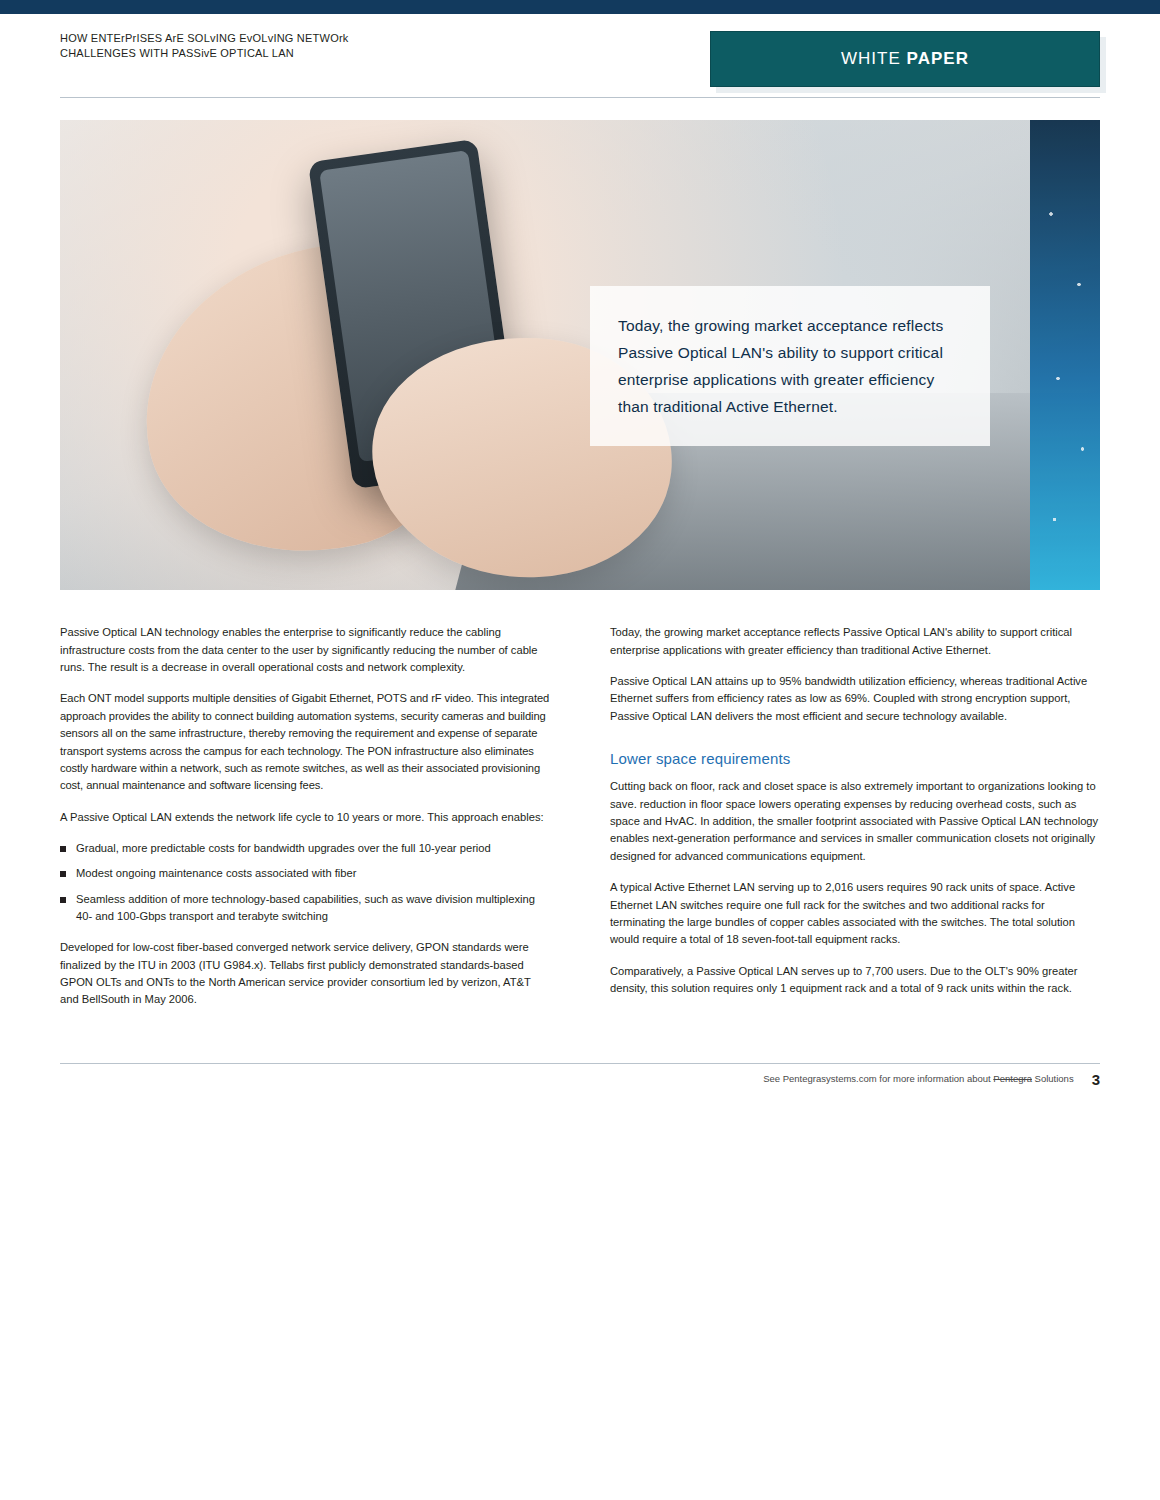HOW ENTEr Pr ISES Ar E SOLv ING Ev OLv ING NETWOrk
CHALLENGES WITH PASSIv E OPTICAL LAN
WHITE PAPER
Today, the growing market acceptance reflects Passive Optical LAN's ability to support critical enterprise applications with greater efficiency than traditional Active Ethernet.
Passive Optical LAN technology enables the enterprise to significantly reduce the cabling infrastructure costs from the data center to the user by significantly reducing the number of cable runs. The result is a decrease in overall operational costs and network complexity.
Each ONT model supports multiple densities of Gigabit Ethernet, POTS and rF video. This integrated approach provides the ability to connect building automation systems, security cameras and building sensors all on the same infrastructure, thereby removing the requirement and expense of separate transport systems across the campus for each technology. The PON infrastructure also eliminates costly hardware within a network, such as remote switches, as well as their associated provisioning cost, annual maintenance and software licensing fees.
A Passive Optical LAN extends the network life cycle to 10 years or more. This approach enables:
Gradual, more predictable costs for bandwidth upgrades over the full 10-year period
Modest ongoing maintenance costs associated with fiber
Seamless addition of more technology-based capabilities, such as wave division multiplexing 40- and 100-Gbps transport and terabyte switching
Developed for low-cost fiber-based converged network service delivery, GPON standards were finalized by the ITU in 2003 (ITU G984.x). Tellabs first publicly demonstrated standards-based GPON OLTs and ONTs to the North American service provider consortium led by verizon, AT&T and BellSouth in May 2006.
Today, the growing market acceptance reflects Passive Optical LAN's ability to support critical enterprise applications with greater efficiency than traditional Active Ethernet.
Passive Optical LAN attains up to 95% bandwidth utilization efficiency, whereas traditional Active Ethernet suffers from efficiency rates as low as 69%. Coupled with strong encryption support, Passive Optical LAN delivers the most efficient and secure technology available.
Lower space requirements
Cutting back on floor, rack and closet space is also extremely important to organizations looking to save. reduction in floor space lowers operating expenses by reducing overhead costs, such as space and Hv AC. In addition, the smaller footprint associated with Passive Optical LAN technology enables next-generation performance and services in smaller communication closets not originally designed for advanced communications equipment.
A typical Active Ethernet LAN serving up to 2,016 users requires 90 rack units of space. Active Ethernet LAN switches require one full rack for the switches and two additional racks for terminating the large bundles of copper cables associated with the switches. The total solution would require a total of 18 seven-foot-tall equipment racks.
Comparatively, a Passive Optical LAN serves up to 7,700 users. Due to the OLT's 90% greater density, this solution requires only 1 equipment rack and a total of 9 rack units within the rack.
See Pentegrasystems.com for more information about Pentegra Solutions 3